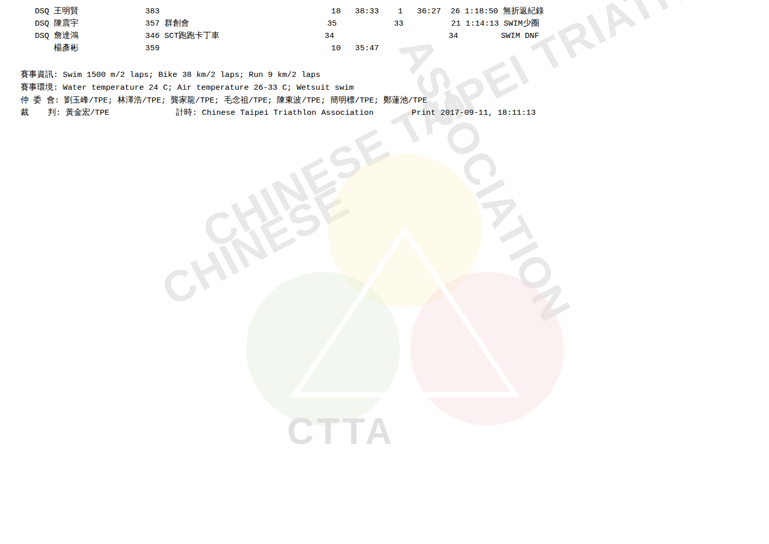CHINESE TAIPEI TRIATHLON
CHINESE
ASSOCIATION
CTTA
   DSQ 王明賢              383                                    18   38:33    1   36:27  26 1:18:50 無折返紀錄
   DSQ 陳震宇              357 群創會                             35            33          21 1:14:13 SWIM少圈
   DSQ 詹達鴻              346 SCT跑跑卡丁車                      34                        34         SWIM DNF
       楊彥彬              359                                    10   35:47
賽事資訊: Swim 1500 m/2 laps; Bike 38 km/2 laps; Run 9 km/2 laps
賽事環境: Water temperature 24 C; Air temperature 26-33 C; Wetsuit swim
仲 委 會: 劉玉峰/TPE; 林澤浩/TPE; 龔家龍/TPE; 毛念祖/TPE; 陳東波/TPE; 簡明標/TPE; 鄭蓮池/TPE
裁    判: 黃金宏/TPE              計時: Chinese Taipei Triathlon Association        Print 2017-09-11, 18:11:13